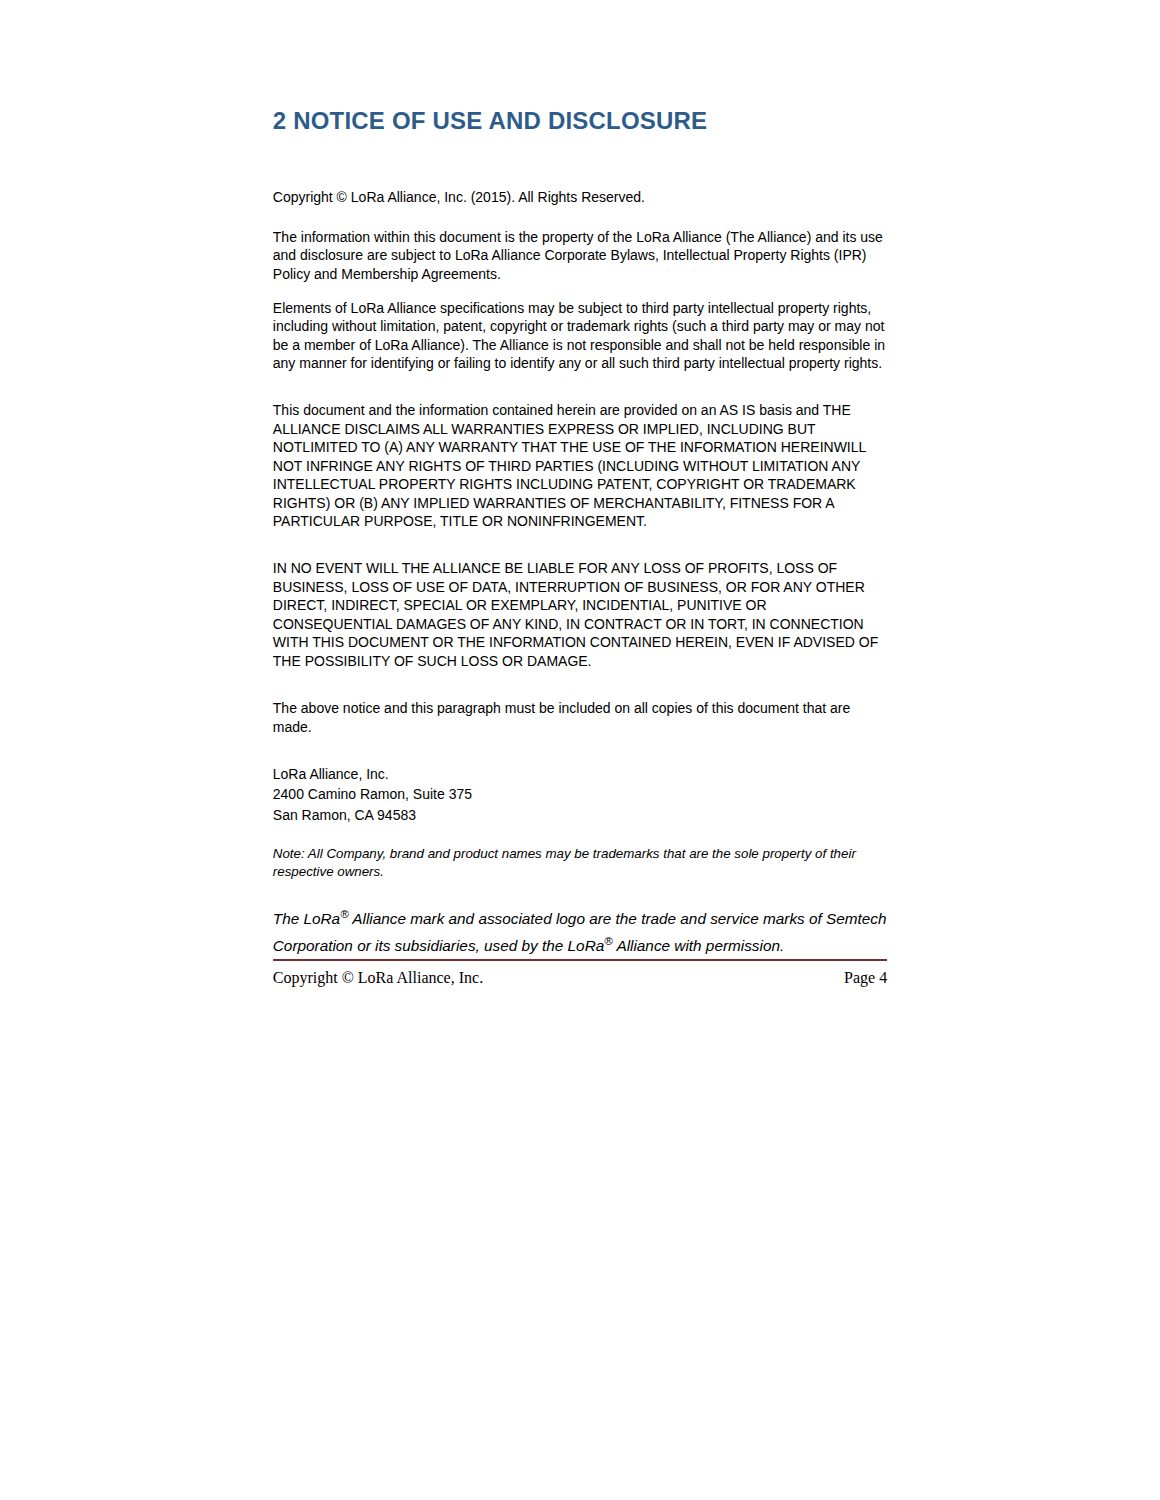2 NOTICE OF USE AND DISCLOSURE
Copyright © LoRa Alliance, Inc. (2015). All Rights Reserved.
The information within this document is the property of the LoRa Alliance (The Alliance) and its use and disclosure are subject to LoRa Alliance Corporate Bylaws, Intellectual Property Rights (IPR) Policy and Membership Agreements.
Elements of LoRa Alliance specifications may be subject to third party intellectual property rights, including without limitation, patent, copyright or trademark rights (such a third party may or may not be a member of LoRa Alliance). The Alliance is not responsible and shall not be held responsible in any manner for identifying or failing to identify any or all such third party intellectual property rights.
This document and the information contained herein are provided on an AS IS basis and THE ALLIANCE DISCLAIMS ALL WARRANTIES EXPRESS OR IMPLIED, INCLUDING BUT NOTLIMITED TO (A) ANY WARRANTY THAT THE USE OF THE INFORMATION HEREINWILL NOT INFRINGE ANY RIGHTS OF THIRD PARTIES (INCLUDING WITHOUT LIMITATION ANY INTELLECTUAL PROPERTY RIGHTS INCLUDING PATENT, COPYRIGHT OR TRADEMARK RIGHTS) OR (B) ANY IMPLIED WARRANTIES OF MERCHANTABILITY, FITNESS FOR A PARTICULAR PURPOSE, TITLE OR NONINFRINGEMENT.
IN NO EVENT WILL THE ALLIANCE BE LIABLE FOR ANY LOSS OF PROFITS, LOSS OF BUSINESS, LOSS OF USE OF DATA, INTERRUPTION OF BUSINESS, OR FOR ANY OTHER DIRECT, INDIRECT, SPECIAL OR EXEMPLARY, INCIDENTIAL, PUNITIVE OR CONSEQUENTIAL DAMAGES OF ANY KIND, IN CONTRACT OR IN TORT, IN CONNECTION WITH THIS DOCUMENT OR THE INFORMATION CONTAINED HEREIN, EVEN IF ADVISED OF THE POSSIBILITY OF SUCH LOSS OR DAMAGE.
The above notice and this paragraph must be included on all copies of this document that are made.
LoRa Alliance, Inc.
2400 Camino Ramon, Suite 375
San Ramon, CA 94583
Note: All Company, brand and product names may be trademarks that are the sole property of their respective owners.
The LoRa® Alliance mark and associated logo are the trade and service marks of Semtech Corporation or its subsidiaries, used by the LoRa® Alliance with permission.
Copyright © LoRa Alliance, Inc.
Page 4